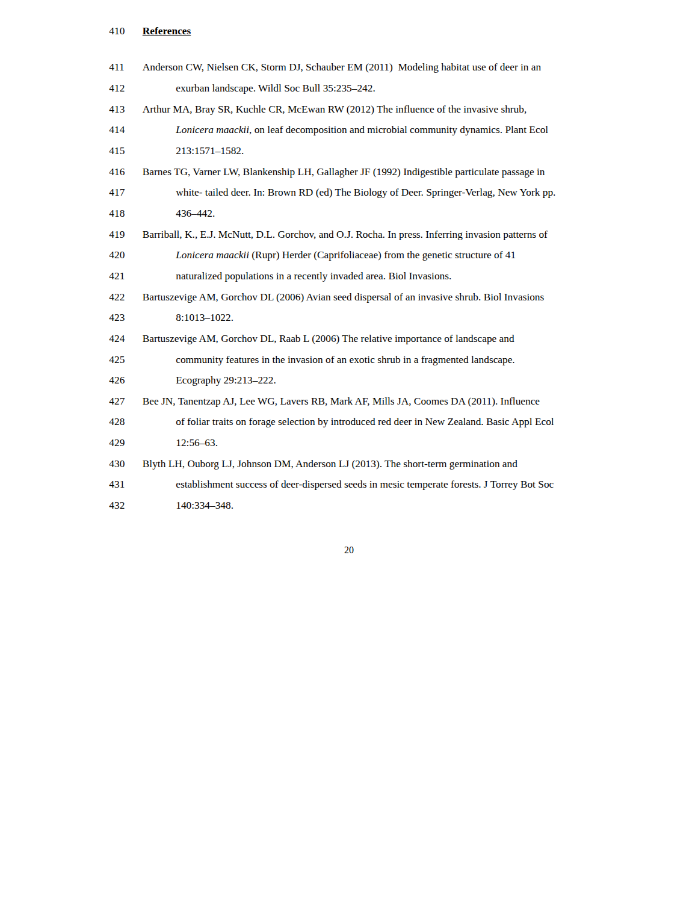410
References
411
Anderson CW, Nielsen CK, Storm DJ, Schauber EM (2011) Modeling habitat use of deer in an
412
exurban landscape. Wildl Soc Bull 35:235–242.
413
Arthur MA, Bray SR, Kuchle CR, McEwan RW (2012) The influence of the invasive shrub,
414
Lonicera maackii, on leaf decomposition and microbial community dynamics. Plant Ecol
415
213:1571–1582.
416
Barnes TG, Varner LW, Blankenship LH, Gallagher JF (1992) Indigestible particulate passage in
417
white- tailed deer. In: Brown RD (ed) The Biology of Deer. Springer-Verlag, New York pp.
418
436–442.
419
Barriball, K., E.J. McNutt, D.L. Gorchov, and O.J. Rocha. In press. Inferring invasion patterns of
420
Lonicera maackii (Rupr) Herder (Caprifoliaceae) from the genetic structure of 41
421
naturalized populations in a recently invaded area. Biol Invasions.
422
Bartuszevige AM, Gorchov DL (2006) Avian seed dispersal of an invasive shrub. Biol Invasions
423
8:1013–1022.
424
Bartuszevige AM, Gorchov DL, Raab L (2006) The relative importance of landscape and
425
community features in the invasion of an exotic shrub in a fragmented landscape.
426
Ecography 29:213–222.
427
Bee JN, Tanentzap AJ, Lee WG, Lavers RB, Mark AF, Mills JA, Coomes DA (2011). Influence
428
of foliar traits on forage selection by introduced red deer in New Zealand. Basic Appl Ecol
429
12:56–63.
430
Blyth LH, Ouborg LJ, Johnson DM, Anderson LJ (2013). The short-term germination and
431
establishment success of deer-dispersed seeds in mesic temperate forests. J Torrey Bot Soc
432
140:334–348.
20